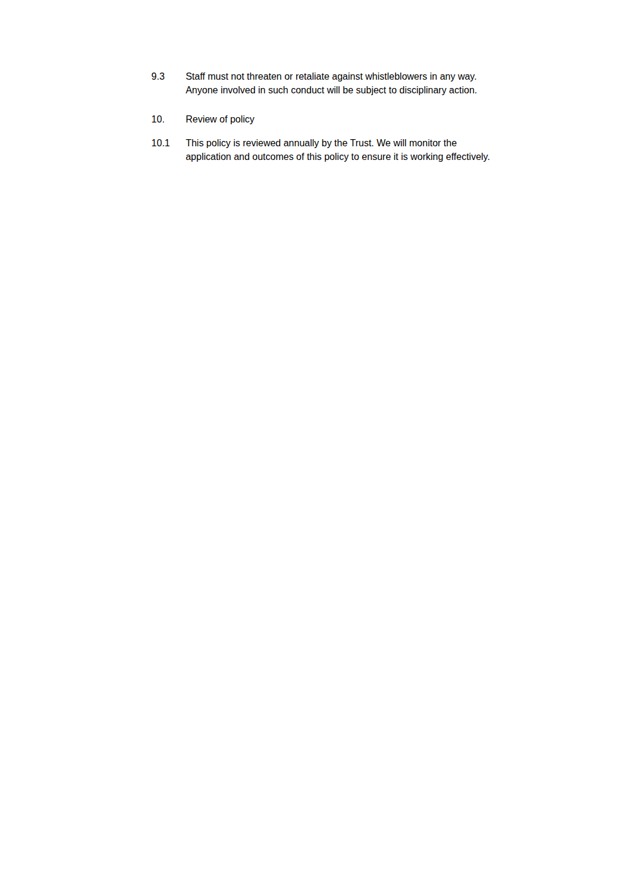9.3
Staff must not threaten or retaliate against whistleblowers in any way. Anyone involved in such conduct will be subject to disciplinary action.
10.
Review of policy
10.1
This policy is reviewed annually by the Trust. We will monitor the application and outcomes of this policy to ensure it is working effectively.